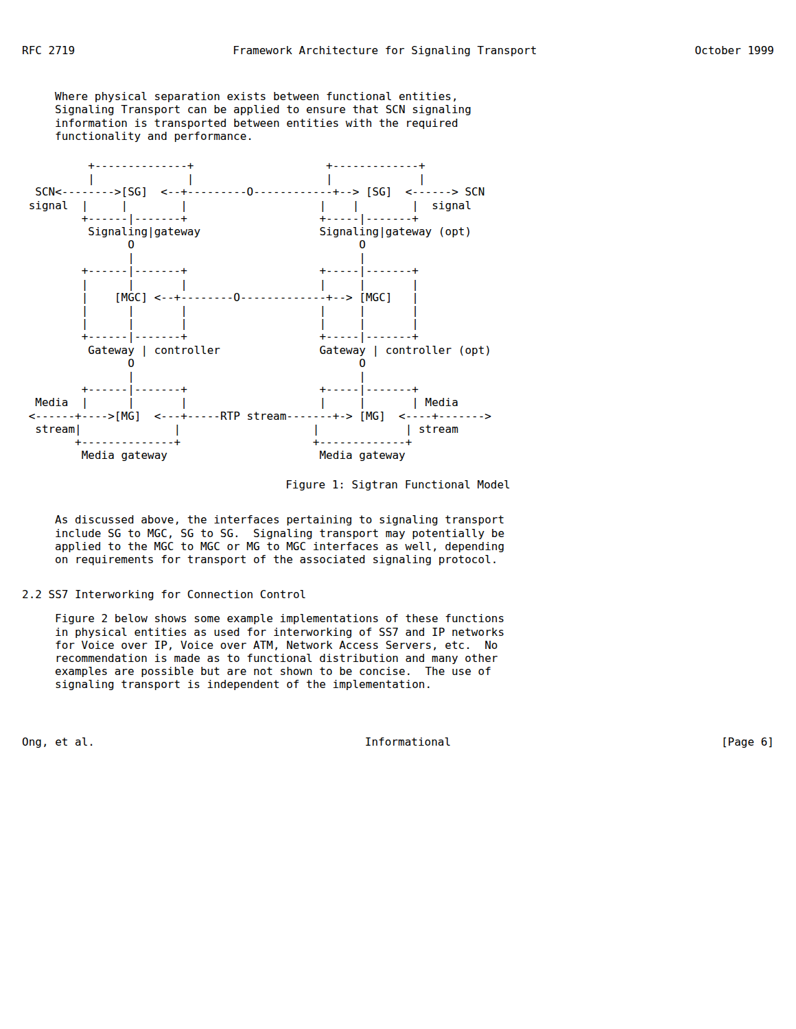RFC 2719 Framework Architecture for Signaling Transport October 1999
Where physical separation exists between functional entities, Signaling Transport can be applied to ensure that SCN signaling information is transported between entities with the required functionality and performance.
          +--------------+                    +-------------+
          |              |                    |             |
  SCN<-------->[SG]  <--+---------O------------+--> [SG]  <------> SCN
 signal  |     |        |                    |    |        |  signal
         +------|-------+                    +-----|-------+
          Signaling|gateway                  Signaling|gateway (opt)
                O                                  O
                |                                  |
         +------|-------+                    +-----|-------+
         |      |       |                    |     |       |
         |    [MGC] <--+--------O-------------+--> [MGC]   |
         |      |       |                    |     |       |
         |      |       |                    |     |       |
         +------|-------+                    +-----|-------+
          Gateway | controller               Gateway | controller (opt)
                O                                  O
                |                                  |
         +------|-------+                    +-----|-------+
  Media  |      |       |                    |     |       | Media
 <------+---->[MG]  <---+-----RTP stream-------+-> [MG]  <----+------->
  stream|              |                    |             | stream
        +--------------+                    +-------------+
         Media gateway                       Media gateway
Figure 1: Sigtran Functional Model
As discussed above, the interfaces pertaining to signaling transport include SG to MGC, SG to SG. Signaling transport may potentially be applied to the MGC to MGC or MG to MGC interfaces as well, depending on requirements for transport of the associated signaling protocol.
2.2 SS7 Interworking for Connection Control
Figure 2 below shows some example implementations of these functions in physical entities as used for interworking of SS7 and IP networks for Voice over IP, Voice over ATM, Network Access Servers, etc. No recommendation is made as to functional distribution and many other examples are possible but are not shown to be concise. The use of signaling transport is independent of the implementation.
Ong, et al. Informational [Page 6]